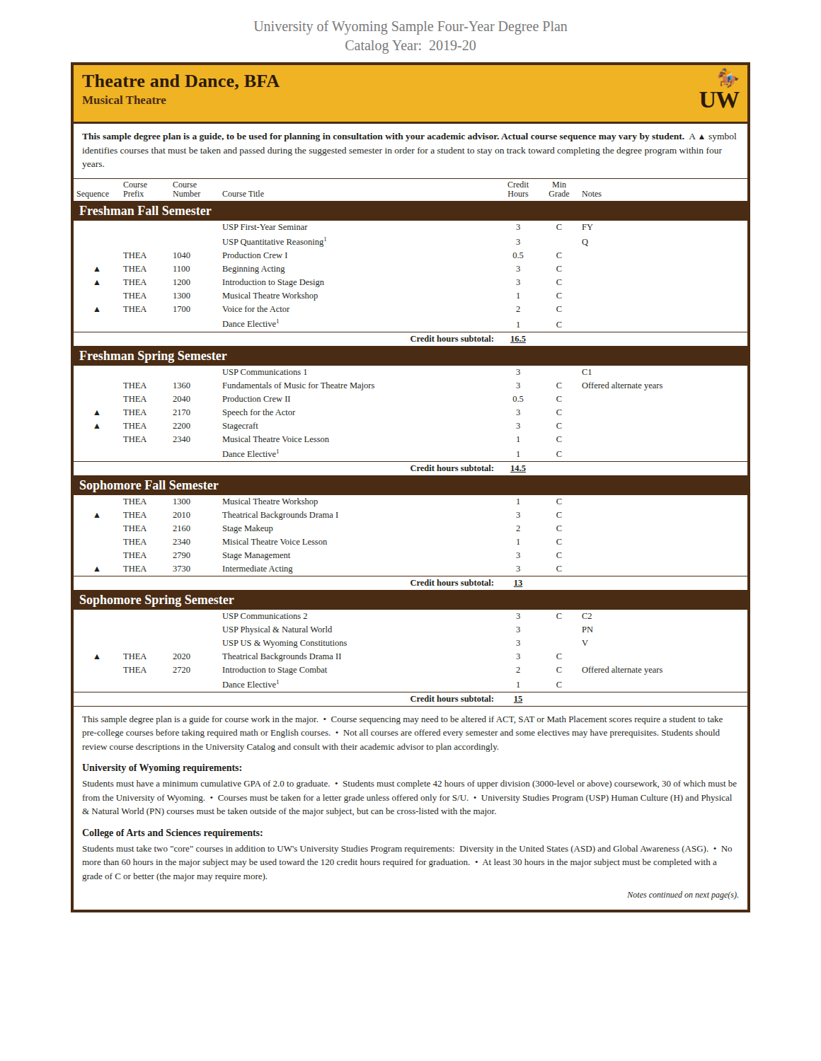University of Wyoming Sample Four-Year Degree Plan Catalog Year: 2019-20
Theatre and Dance, BFA
Musical Theatre
🏇
UW
This sample degree plan is a guide, to be used for planning in consultation with your academic advisor. Actual course sequence may vary by student. A ▲ symbol identifies courses that must be taken and passed during the suggested semester in order for a student to stay on track toward completing the degree program within four years.
| Sequence | Course Prefix | Course Number | Course Title | Credit Hours | Min Grade | Notes |
| --- | --- | --- | --- | --- | --- | --- |
| Freshman Fall Semester |
| | | | USP First-Year Seminar | 3 | C | FY |
| | | | USP Quantitative Reasoning 1 | 3 | | Q |
| | THEA | 1040 | Production Crew I | 0.5 | C | |
| ▲ | THEA | 1100 | Beginning Acting | 3 | C | |
| ▲ | THEA | 1200 | Introduction to Stage Design | 3 | C | |
| | THEA | 1300 | Musical Theatre Workshop | 1 | C | |
| ▲ | THEA | 1700 | Voice for the Actor | 2 | C | |
| | | | Dance Elective 1 | 1 | C | |
| Credit hours subtotal: | 16.5 | | |
| Freshman Spring Semester |
| | | | USP Communications 1 | 3 | | C1 |
| | THEA | 1360 | Fundamentals of Music for Theatre Majors | 3 | C | Offered alternate years |
| | THEA | 2040 | Production Crew II | 0.5 | C | |
| ▲ | THEA | 2170 | Speech for the Actor | 3 | C | |
| ▲ | THEA | 2200 | Stagecraft | 3 | C | |
| | THEA | 2340 | Musical Theatre Voice Lesson | 1 | C | |
| | | | Dance Elective 1 | 1 | C | |
| Credit hours subtotal: | 14.5 | | |
| Sophomore Fall Semester |
| | THEA | 1300 | Musical Theatre Workshop | 1 | C | |
| ▲ | THEA | 2010 | Theatrical Backgrounds Drama I | 3 | C | |
| | THEA | 2160 | Stage Makeup | 2 | C | |
| | THEA | 2340 | Misical Theatre Voice Lesson | 1 | C | |
| | THEA | 2790 | Stage Management | 3 | C | |
| ▲ | THEA | 3730 | Intermediate Acting | 3 | C | |
| Credit hours subtotal: | 13 | | |
| Sophomore Spring Semester |
| | | | USP Communications 2 | 3 | C | C2 |
| | | | USP Physical & Natural World | 3 | | PN |
| | | | USP US & Wyoming Constitutions | 3 | | V |
| ▲ | THEA | 2020 | Theatrical Backgrounds Drama II | 3 | C | |
| | THEA | 2720 | Introduction to Stage Combat | 2 | C | Offered alternate years |
| | | | Dance Elective 1 | 1 | C | |
| Credit hours subtotal: | 15 | | |
This sample degree plan is a guide for course work in the major. • Course sequencing may need to be altered if ACT, SAT or Math Placement scores require a student to take pre-college courses before taking required math or English courses. • Not all courses are offered every semester and some electives may have prerequisites. Students should review course descriptions in the University Catalog and consult with their academic advisor to plan accordingly.
University of Wyoming requirements:
Students must have a minimum cumulative GPA of 2.0 to graduate. • Students must complete 42 hours of upper division (3000-level or above) coursework, 30 of which must be from the University of Wyoming. • Courses must be taken for a letter grade unless offered only for S/U. • University Studies Program (USP) Human Culture (H) and Physical & Natural World (PN) courses must be taken outside of the major subject, but can be cross-listed with the major.
College of Arts and Sciences requirements:
Students must take two "core" courses in addition to UW's University Studies Program requirements: Diversity in the United States (ASD) and Global Awareness (ASG). • No more than 60 hours in the major subject may be used toward the 120 credit hours required for graduation. • At least 30 hours in the major subject must be completed with a grade of C or better (the major may require more).
Notes continued on next page(s).